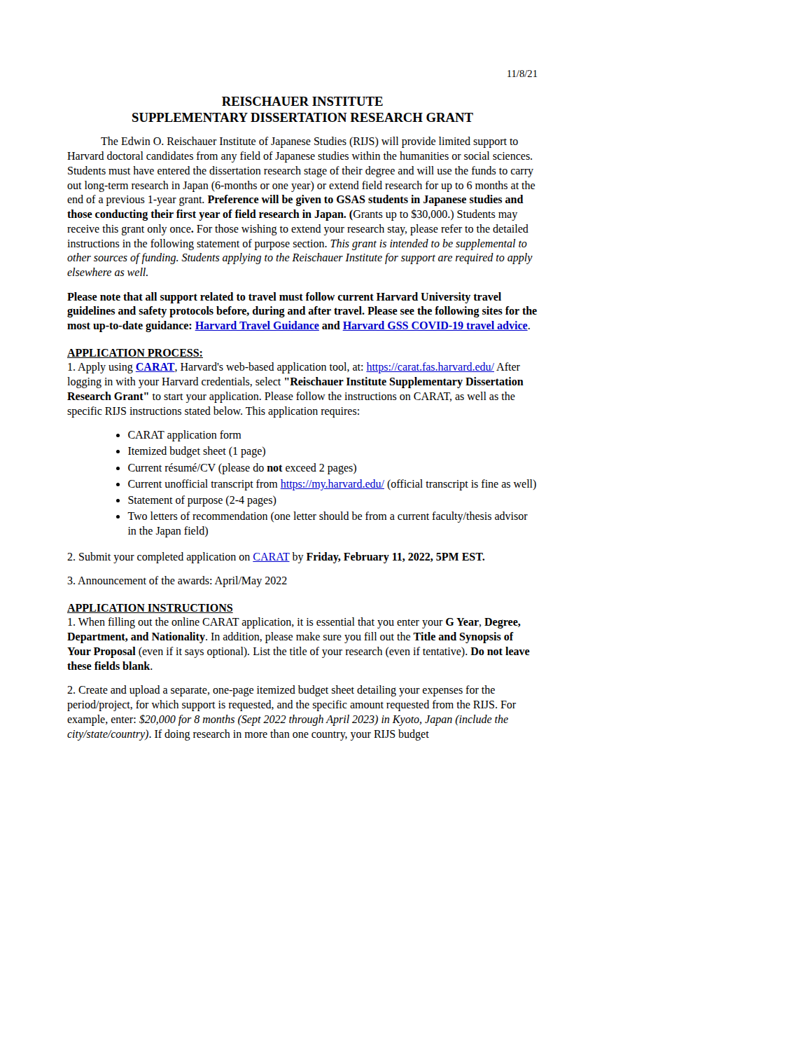11/8/21
REISCHAUER INSTITUTESUPPLEMENTARY DISSERTATION RESEARCH GRANT
The Edwin O. Reischauer Institute of Japanese Studies (RIJS) will provide limited support to Harvard doctoral candidates from any field of Japanese studies within the humanities or social sciences. Students must have entered the dissertation research stage of their degree and will use the funds to carry out long-term research in Japan (6-months or one year) or extend field research for up to 6 months at the end of a previous 1-year grant. Preference will be given to GSAS students in Japanese studies and those conducting their first year of field research in Japan. (Grants up to $30,000.) Students may receive this grant only once. For those wishing to extend your research stay, please refer to the detailed instructions in the following statement of purpose section. This grant is intended to be supplemental to other sources of funding. Students applying to the Reischauer Institute for support are required to apply elsewhere as well.
Please note that all support related to travel must follow current Harvard University travel guidelines and safety protocols before, during and after travel. Please see the following sites for the most up-to-date guidance: Harvard Travel Guidance and Harvard GSS COVID-19 travel advice.
APPLICATION PROCESS:
1. Apply using CARAT, Harvard's web-based application tool, at: https://carat.fas.harvard.edu/ After logging in with your Harvard credentials, select "Reischauer Institute Supplementary Dissertation Research Grant" to start your application. Please follow the instructions on CARAT, as well as the specific RIJS instructions stated below. This application requires:
CARAT application form
Itemized budget sheet (1 page)
Current résumé/CV (please do not exceed 2 pages)
Current unofficial transcript from https://my.harvard.edu/ (official transcript is fine as well)
Statement of purpose (2-4 pages)
Two letters of recommendation (one letter should be from a current faculty/thesis advisor in the Japan field)
2. Submit your completed application on CARAT by Friday, February 11, 2022, 5PM EST.
3. Announcement of the awards: April/May 2022
APPLICATION INSTRUCTIONS
1. When filling out the online CARAT application, it is essential that you enter your G Year, Degree, Department, and Nationality. In addition, please make sure you fill out the Title and Synopsis of Your Proposal (even if it says optional). List the title of your research (even if tentative). Do not leave these fields blank.
2. Create and upload a separate, one-page itemized budget sheet detailing your expenses for the period/project, for which support is requested, and the specific amount requested from the RIJS. For example, enter: $20,000 for 8 months (Sept 2022 through April 2023) in Kyoto, Japan (include the city/state/country). If doing research in more than one country, your RIJS budget